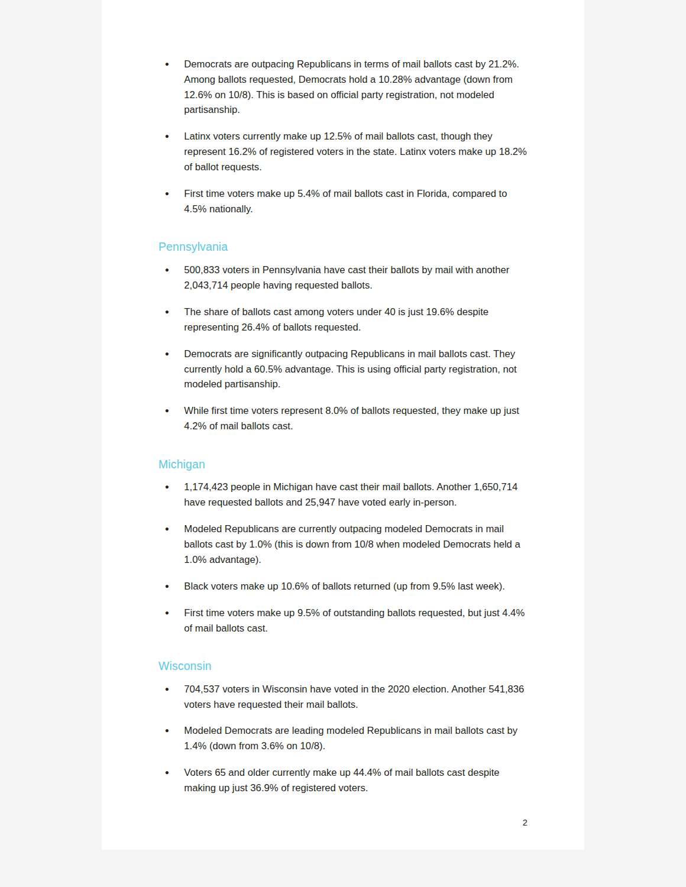Democrats are outpacing Republicans in terms of mail ballots cast by 21.2%. Among ballots requested, Democrats hold a 10.28% advantage (down from 12.6% on 10/8). This is based on official party registration, not modeled partisanship.
Latinx voters currently make up 12.5% of mail ballots cast, though they represent 16.2% of registered voters in the state. Latinx voters make up 18.2% of ballot requests.
First time voters make up 5.4% of mail ballots cast in Florida, compared to 4.5% nationally.
Pennsylvania
500,833 voters in Pennsylvania have cast their ballots by mail with another 2,043,714 people having requested ballots.
The share of ballots cast among voters under 40 is just 19.6% despite representing 26.4% of ballots requested.
Democrats are significantly outpacing Republicans in mail ballots cast. They currently hold a 60.5% advantage. This is using official party registration, not modeled partisanship.
While first time voters represent 8.0% of ballots requested, they make up just 4.2% of mail ballots cast.
Michigan
1,174,423 people in Michigan have cast their mail ballots. Another 1,650,714 have requested ballots and 25,947 have voted early in-person.
Modeled Republicans are currently outpacing modeled Democrats in mail ballots cast by 1.0% (this is down from 10/8 when modeled Democrats held a 1.0% advantage).
Black voters make up 10.6% of ballots returned (up from 9.5% last week).
First time voters make up 9.5% of outstanding ballots requested, but just 4.4% of mail ballots cast.
Wisconsin
704,537 voters in Wisconsin have voted in the 2020 election. Another 541,836 voters have requested their mail ballots.
Modeled Democrats are leading modeled Republicans in mail ballots cast by 1.4% (down from 3.6% on 10/8).
Voters 65 and older currently make up 44.4% of mail ballots cast despite making up just 36.9% of registered voters.
2